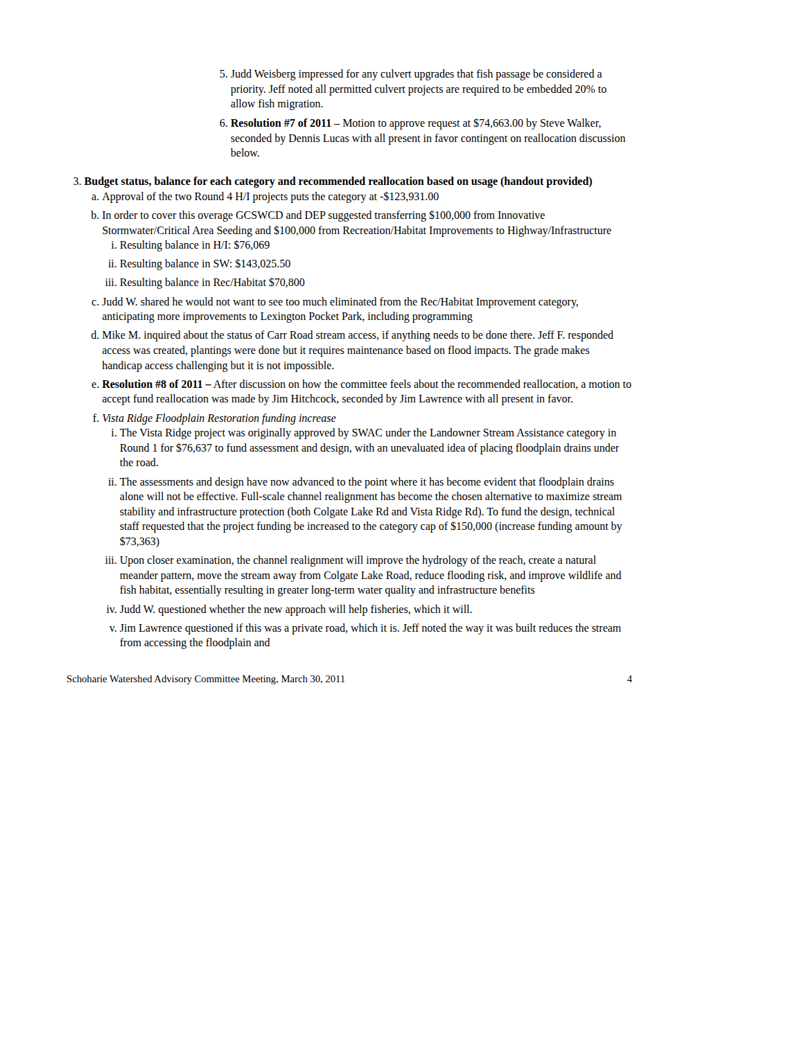Judd Weisberg impressed for any culvert upgrades that fish passage be considered a priority. Jeff noted all permitted culvert projects are required to be embedded 20% to allow fish migration.
Resolution #7 of 2011 – Motion to approve request at $74,663.00 by Steve Walker, seconded by Dennis Lucas with all present in favor contingent on reallocation discussion below.
Budget status, balance for each category and recommended reallocation based on usage (handout provided)
Approval of the two Round 4 H/I projects puts the category at -$123,931.00
In order to cover this overage GCSWCD and DEP suggested transferring $100,000 from Innovative Stormwater/Critical Area Seeding and $100,000 from Recreation/Habitat Improvements to Highway/Infrastructure
Resulting balance in H/I: $76,069
Resulting balance in SW: $143,025.50
Resulting balance in Rec/Habitat $70,800
Judd W. shared he would not want to see too much eliminated from the Rec/Habitat Improvement category, anticipating more improvements to Lexington Pocket Park, including programming
Mike M. inquired about the status of Carr Road stream access, if anything needs to be done there. Jeff F. responded access was created, plantings were done but it requires maintenance based on flood impacts. The grade makes handicap access challenging but it is not impossible.
Resolution #8 of 2011 – After discussion on how the committee feels about the recommended reallocation, a motion to accept fund reallocation was made by Jim Hitchcock, seconded by Jim Lawrence with all present in favor.
Vista Ridge Floodplain Restoration funding increase
The Vista Ridge project was originally approved by SWAC under the Landowner Stream Assistance category in Round 1 for $76,637 to fund assessment and design, with an unevaluated idea of placing floodplain drains under the road.
The assessments and design have now advanced to the point where it has become evident that floodplain drains alone will not be effective. Full-scale channel realignment has become the chosen alternative to maximize stream stability and infrastructure protection (both Colgate Lake Rd and Vista Ridge Rd). To fund the design, technical staff requested that the project funding be increased to the category cap of $150,000 (increase funding amount by $73,363)
Upon closer examination, the channel realignment will improve the hydrology of the reach, create a natural meander pattern, move the stream away from Colgate Lake Road, reduce flooding risk, and improve wildlife and fish habitat, essentially resulting in greater long-term water quality and infrastructure benefits
Judd W. questioned whether the new approach will help fisheries, which it will.
Jim Lawrence questioned if this was a private road, which it is. Jeff noted the way it was built reduces the stream from accessing the floodplain and
Schoharie Watershed Advisory Committee Meeting, March 30, 2011 4